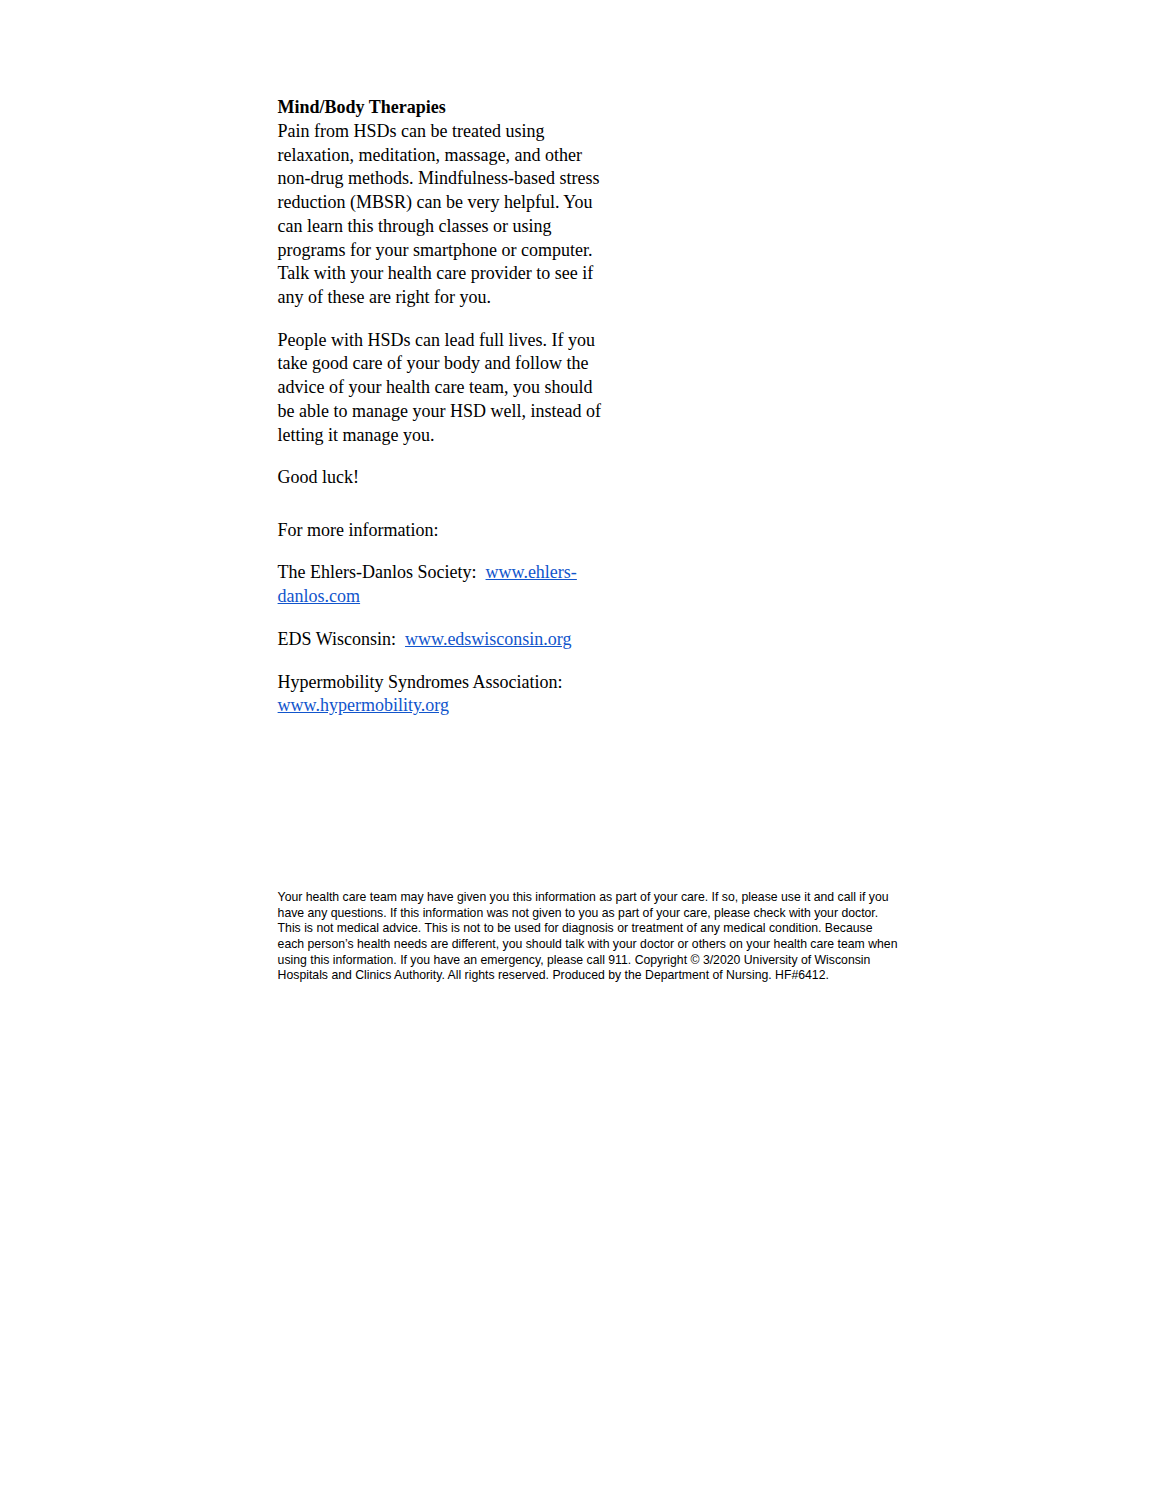Mind/Body Therapies
Pain from HSDs can be treated using relaxation, meditation, massage, and other non-drug methods. Mindfulness-based stress reduction (MBSR) can be very helpful. You can learn this through classes or using programs for your smartphone or computer. Talk with your health care provider to see if any of these are right for you.
People with HSDs can lead full lives. If you take good care of your body and follow the advice of your health care team, you should be able to manage your HSD well, instead of letting it manage you.
Good luck!
For more information:
The Ehlers-Danlos Society: www.ehlers-danlos.com
EDS Wisconsin: www.edswisconsin.org
Hypermobility Syndromes Association: www.hypermobility.org
Your health care team may have given you this information as part of your care. If so, please use it and call if you have any questions. If this information was not given to you as part of your care, please check with your doctor. This is not medical advice. This is not to be used for diagnosis or treatment of any medical condition. Because each person’s health needs are different, you should talk with your doctor or others on your health care team when using this information. If you have an emergency, please call 911. Copyright © 3/2020 University of Wisconsin Hospitals and Clinics Authority. All rights reserved. Produced by the Department of Nursing. HF#6412.